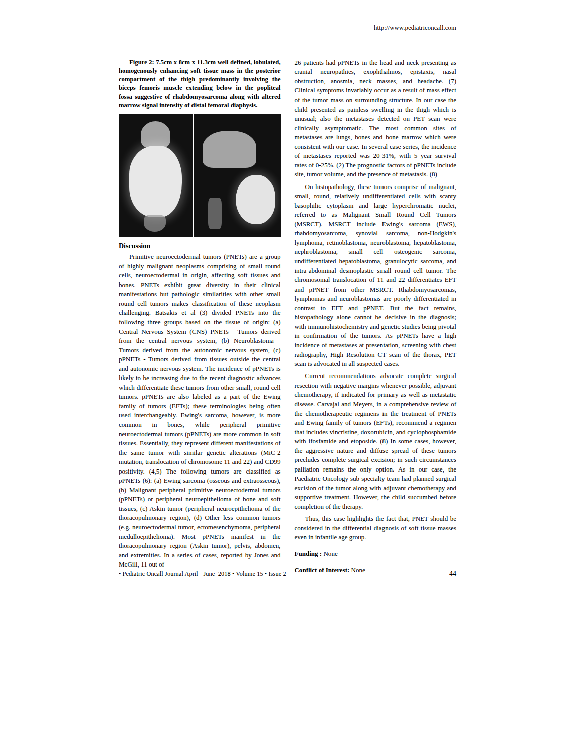http://www.pediatriconcall.com
Figure 2: 7.5cm x 8cm x 11.3cm well defined, lobulated, homogenously enhancing soft tissue mass in the posterior compartment of the thigh predominantly involving the biceps femoris muscle extending below in the popliteal fossa suggestive of rhabdomyosarcoma along with altered marrow signal intensity of distal femoral diaphysis.
Discussion
Primitive neuroectodermal tumors (PNETs) are a group of highly malignant neoplasms comprising of small round cells, neuroectodermal in origin, affecting soft tissues and bones. PNETs exhibit great diversity in their clinical manifestations but pathologic similarities with other small round cell tumors makes classification of these neoplasm challenging. Batsakis et al (3) divided PNETs into the following three groups based on the tissue of origin: (a) Central Nervous System (CNS) PNETs - Tumors derived from the central nervous system, (b) Neuroblastoma - Tumors derived from the autonomic nervous system, (c) pPNETs - Tumors derived from tissues outside the central and autonomic nervous system. The incidence of pPNETs is likely to be increasing due to the recent diagnostic advances which differentiate these tumors from other small, round cell tumors. pPNETs are also labeled as a part of the Ewing family of tumors (EFTs); these terminologies being often used interchangeably. Ewing's sarcoma, however, is more common in bones, while peripheral primitive neuroectodermal tumors (pPNETs) are more common in soft tissues. Essentially, they represent different manifestations of the same tumor with similar genetic alterations (MiC-2 mutation, translocation of chromosome 11 and 22) and CD99 positivity. (4,5) The following tumors are classified as pPNETs (6): (a) Ewing sarcoma (osseous and extraosseous), (b) Malignant peripheral primitive neuroectodermal tumors (pPNETs) or peripheral neuroepithelioma of bone and soft tissues, (c) Askin tumor (peripheral neuroepithelioma of the thoracopulmonary region), (d) Other less common tumors (e.g. neuroectodermal tumor, ectomesenchymoma, peripheral medulloepithelioma). Most pPNETs manifest in the thoracopulmonary region (Askin tumor), pelvis, abdomen, and extremities. In a series of cases, reported by Jones and McGill, 11 out of
26 patients had pPNETs in the head and neck presenting as cranial neuropathies, exophthalmos, epistaxis, nasal obstruction, anosmia, neck masses, and headache. (7) Clinical symptoms invariably occur as a result of mass effect of the tumor mass on surrounding structure. In our case the child presented as painless swelling in the thigh which is unusual; also the metastases detected on PET scan were clinically asymptomatic. The most common sites of metastases are lungs, bones and bone marrow which were consistent with our case. In several case series, the incidence of metastases reported was 20-31%, with 5 year survival rates of 0-25%. (2) The prognostic factors of pPNETs include site, tumor volume, and the presence of metastasis. (8)
On histopathology, these tumors comprise of malignant, small, round, relatively undifferentiated cells with scanty basophilic cytoplasm and large hyperchromatic nuclei, referred to as Malignant Small Round Cell Tumors (MSRCT). MSRCT include Ewing's sarcoma (EWS), rhabdomyosarcoma, synovial sarcoma, non-Hodgkin's lymphoma, retinoblastoma, neuroblastoma, hepatoblastoma, nephroblastoma, small cell osteogenic sarcoma, undifferentiated hepatoblastoma, granulocytic sarcoma, and intra-abdominal desmoplastic small round cell tumor. The chromosomal translocation of 11 and 22 differentiates EFT and pPNET from other MSRCT. Rhabdomyosarcomas, lymphomas and neuroblastomas are poorly differentiated in contrast to EFT and pPNET. But the fact remains, histopathology alone cannot be decisive in the diagnosis; with immunohistochemistry and genetic studies being pivotal in confirmation of the tumors. As pPNETs have a high incidence of metastases at presentation, screening with chest radiography, High Resolution CT scan of the thorax, PET scan is advocated in all suspected cases.
Current recommendations advocate complete surgical resection with negative margins whenever possible, adjuvant chemotherapy, if indicated for primary as well as metastatic disease. Carvajal and Meyers, in a comprehensive review of the chemotherapeutic regimens in the treatment of PNETs and Ewing family of tumors (EFTs), recommend a regimen that includes vincristine, doxorubicin, and cyclophosphamide with ifosfamide and etoposide. (8) In some cases, however, the aggressive nature and diffuse spread of these tumors precludes complete surgical excision; in such circumstances palliation remains the only option. As in our case, the Paediatric Oncology sub specialty team had planned surgical excision of the tumor along with adjuvant chemotherapy and supportive treatment. However, the child succumbed before completion of the therapy.
Thus, this case highlights the fact that, PNET should be considered in the differential diagnosis of soft tissue masses even in infantile age group.
Funding : None
Conflict of Interest: None
• Pediatric Oncall Journal April - June 2018 • Volume 15 • Issue 2
44